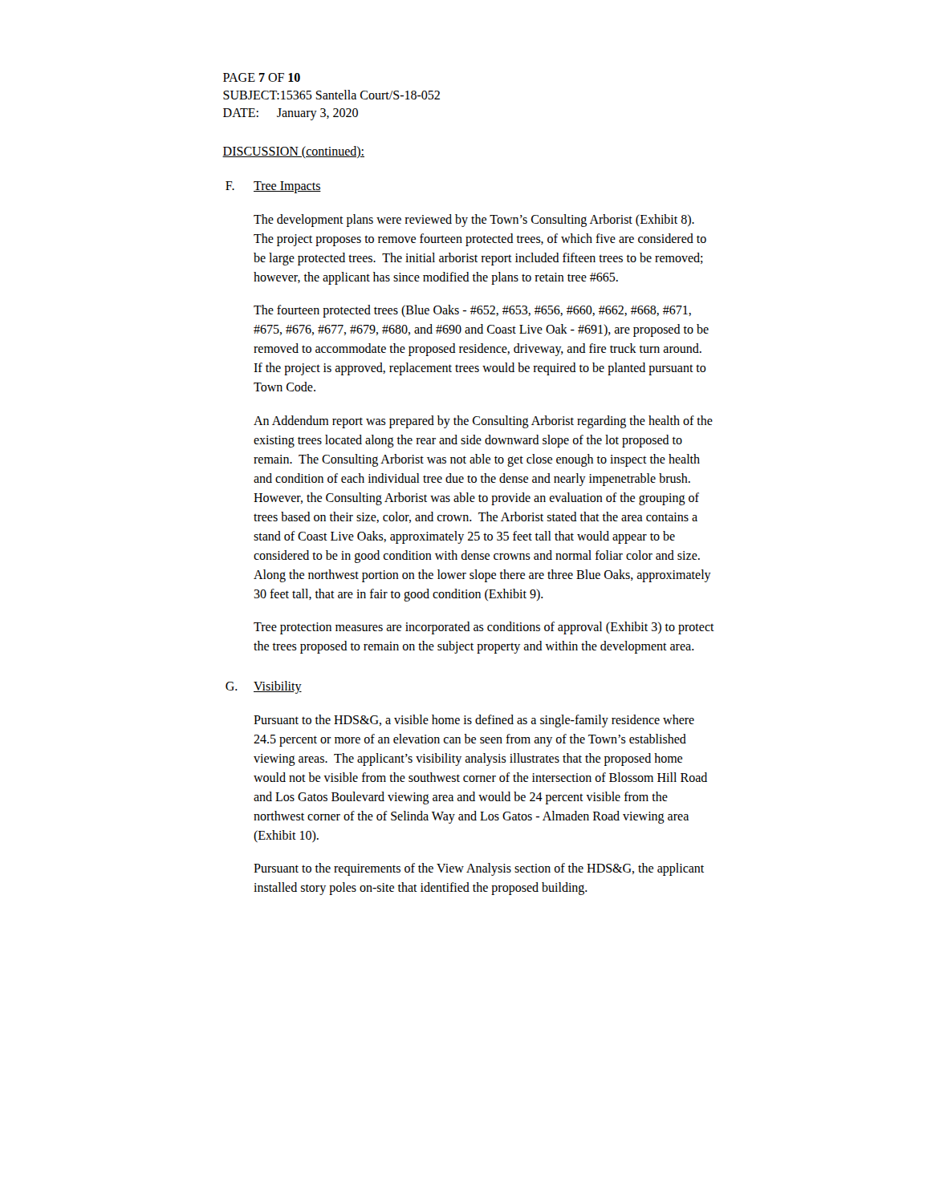PAGE 7 OF 10
SUBJECT: 15365 Santella Court/S-18-052
DATE: January 3, 2020
DISCUSSION (continued):
F.
Tree Impacts
The development plans were reviewed by the Town’s Consulting Arborist (Exhibit 8). The project proposes to remove fourteen protected trees, of which five are considered to be large protected trees. The initial arborist report included fifteen trees to be removed; however, the applicant has since modified the plans to retain tree #665.
The fourteen protected trees (Blue Oaks - #652, #653, #656, #660, #662, #668, #671, #675, #676, #677, #679, #680, and #690 and Coast Live Oak - #691), are proposed to be removed to accommodate the proposed residence, driveway, and fire truck turn around.
If the project is approved, replacement trees would be required to be planted pursuant to Town Code.
An Addendum report was prepared by the Consulting Arborist regarding the health of the existing trees located along the rear and side downward slope of the lot proposed to remain. The Consulting Arborist was not able to get close enough to inspect the health and condition of each individual tree due to the dense and nearly impenetrable brush. However, the Consulting Arborist was able to provide an evaluation of the grouping of trees based on their size, color, and crown. The Arborist stated that the area contains a stand of Coast Live Oaks, approximately 25 to 35 feet tall that would appear to be considered to be in good condition with dense crowns and normal foliar color and size. Along the northwest portion on the lower slope there are three Blue Oaks, approximately 30 feet tall, that are in fair to good condition (Exhibit 9).
Tree protection measures are incorporated as conditions of approval (Exhibit 3) to protect the trees proposed to remain on the subject property and within the development area.
G.
Visibility
Pursuant to the HDS&G, a visible home is defined as a single-family residence where 24.5 percent or more of an elevation can be seen from any of the Town’s established viewing areas. The applicant’s visibility analysis illustrates that the proposed home would not be visible from the southwest corner of the intersection of Blossom Hill Road and Los Gatos Boulevard viewing area and would be 24 percent visible from the northwest corner of the of Selinda Way and Los Gatos - Almaden Road viewing area (Exhibit 10).
Pursuant to the requirements of the View Analysis section of the HDS&G, the applicant installed story poles on-site that identified the proposed building.